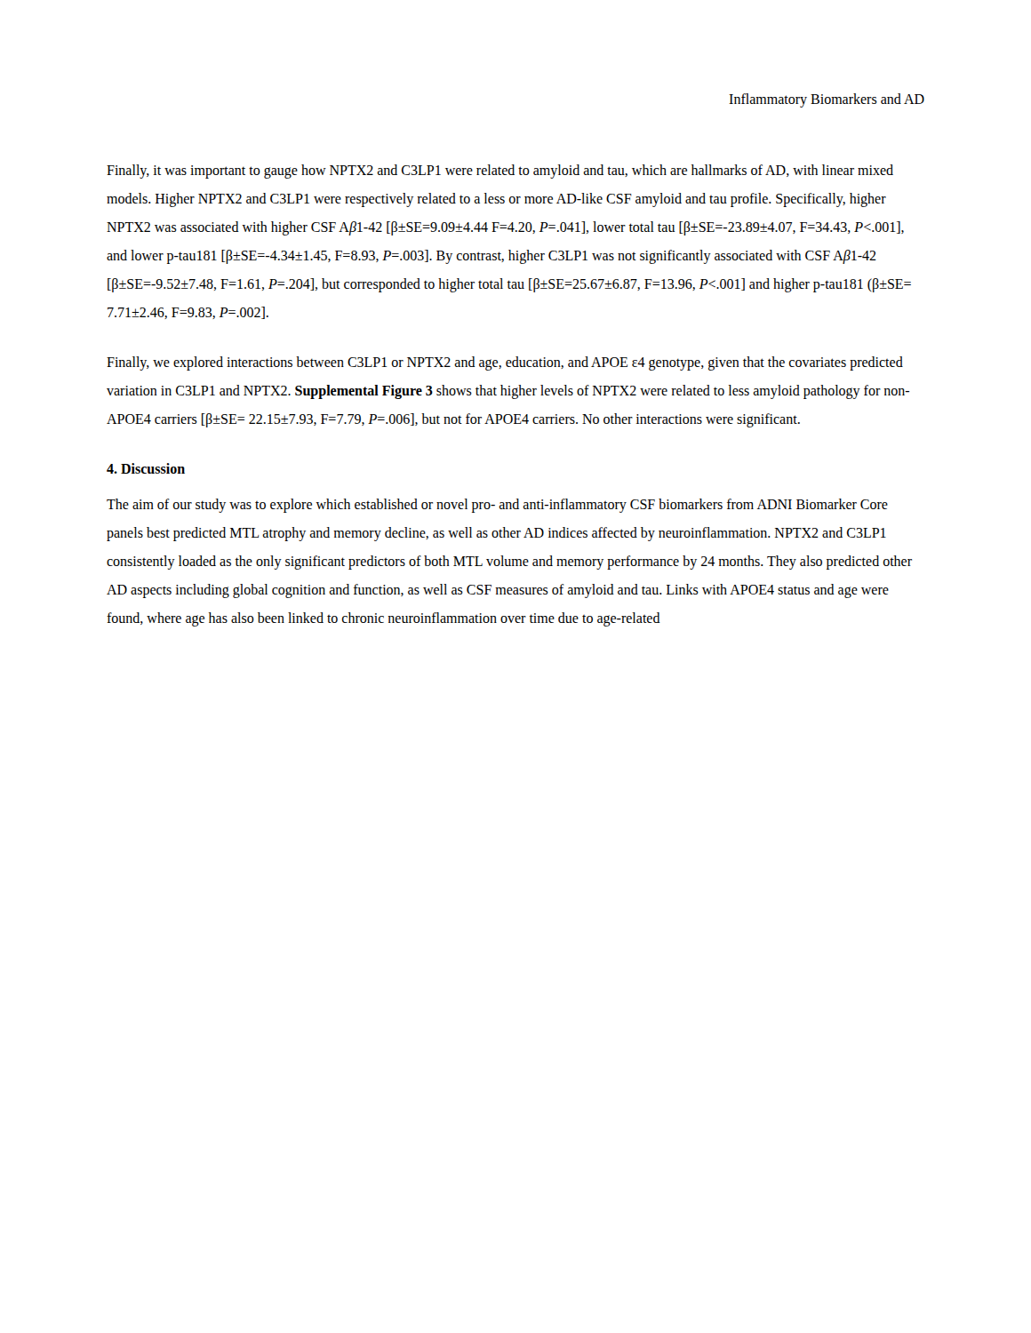Inflammatory Biomarkers and AD
Finally, it was important to gauge how NPTX2 and C3LP1 were related to amyloid and tau, which are hallmarks of AD, with linear mixed models. Higher NPTX2 and C3LP1 were respectively related to a less or more AD-like CSF amyloid and tau profile. Specifically, higher NPTX2 was associated with higher CSF Aβ1-42 [β±SE=9.09±4.44 F=4.20, P=.041], lower total tau [β±SE=-23.89±4.07, F=34.43, P<.001], and lower p-tau181 [β±SE=-4.34±1.45, F=8.93, P=.003]. By contrast, higher C3LP1 was not significantly associated with CSF Aβ1-42 [β±SE=-9.52±7.48, F=1.61, P=.204], but corresponded to higher total tau [β±SE=25.67±6.87, F=13.96, P<.001] and higher p-tau181 (β±SE= 7.71±2.46, F=9.83, P=.002].
Finally, we explored interactions between C3LP1 or NPTX2 and age, education, and APOE ε4 genotype, given that the covariates predicted variation in C3LP1 and NPTX2. Supplemental Figure 3 shows that higher levels of NPTX2 were related to less amyloid pathology for non-APOE4 carriers [β±SE= 22.15±7.93, F=7.79, P=.006], but not for APOE4 carriers. No other interactions were significant.
4. Discussion
The aim of our study was to explore which established or novel pro- and anti-inflammatory CSF biomarkers from ADNI Biomarker Core panels best predicted MTL atrophy and memory decline, as well as other AD indices affected by neuroinflammation. NPTX2 and C3LP1 consistently loaded as the only significant predictors of both MTL volume and memory performance by 24 months. They also predicted other AD aspects including global cognition and function, as well as CSF measures of amyloid and tau. Links with APOE4 status and age were found, where age has also been linked to chronic neuroinflammation over time due to age-related